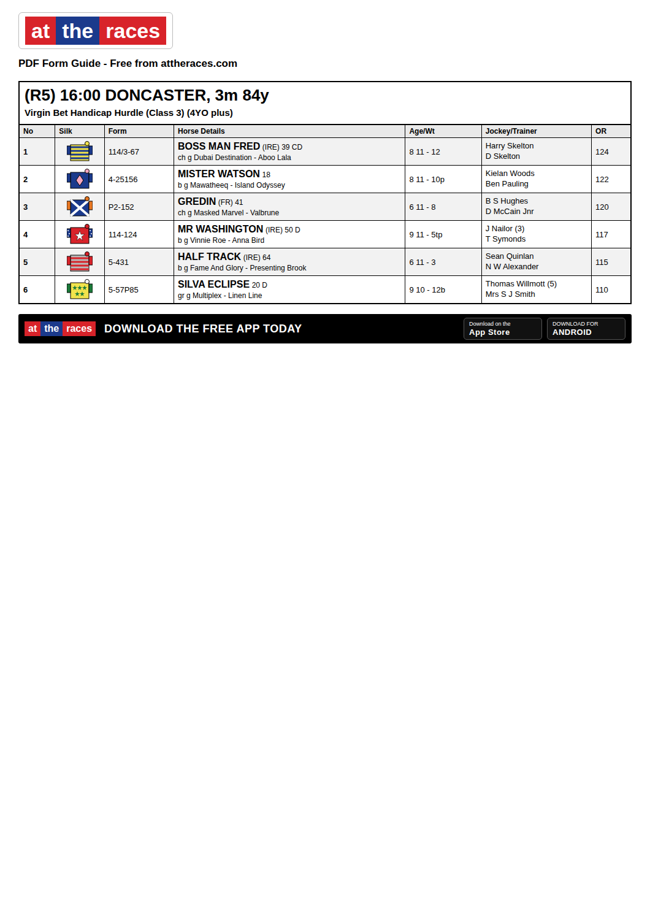at
the
races
PDF Form Guide - Free from attheraces.com
(R5) 16:00 DONCASTER, 3m 84y Virgin Bet Handicap Hurdle (Class 3) (4YO plus)
| No | Silk | Form | Horse Details | Age/Wt | Jockey/Trainer | OR |
| --- | --- | --- | --- | --- | --- | --- |
| 1 | | 114/3-67 | BOSS MAN FRED (IRE) 39 CD ch g Dubai Destination - Aboo Lala | 8 11 - 12 | Harry Skelton D Skelton | 124 |
| 2 | | 4-25156 | MISTER WATSON 18 b g Mawatheeq - Island Odyssey | 8 11 - 10p | Kielan Woods Ben Pauling | 122 |
| 3 | | P2-152 | GREDIN (FR) 41 ch g Masked Marvel - Valbrune | 6 11 - 8 | B S Hughes D McCain Jnr | 120 |
| 4 | | 114-124 | MR WASHINGTON (IRE) 50 D b g Vinnie Roe - Anna Bird | 9 11 - 5tp | J Nailor (3) T Symonds | 117 |
| 5 | | 5-431 | HALF TRACK (IRE) 64 b g Fame And Glory - Presenting Brook | 6 11 - 3 | Sean Quinlan N W Alexander | 115 |
| 6 | | 5-57P85 | SILVA ECLIPSE 20 D gr g Multiplex - Linen Line | 9 10 - 12b | Thomas Willmott (5) Mrs S J Smith | 110 |
at the races
DOWNLOAD THE FREE APP TODAY
Download on theApp Store
DOWNLOAD FORANDROID